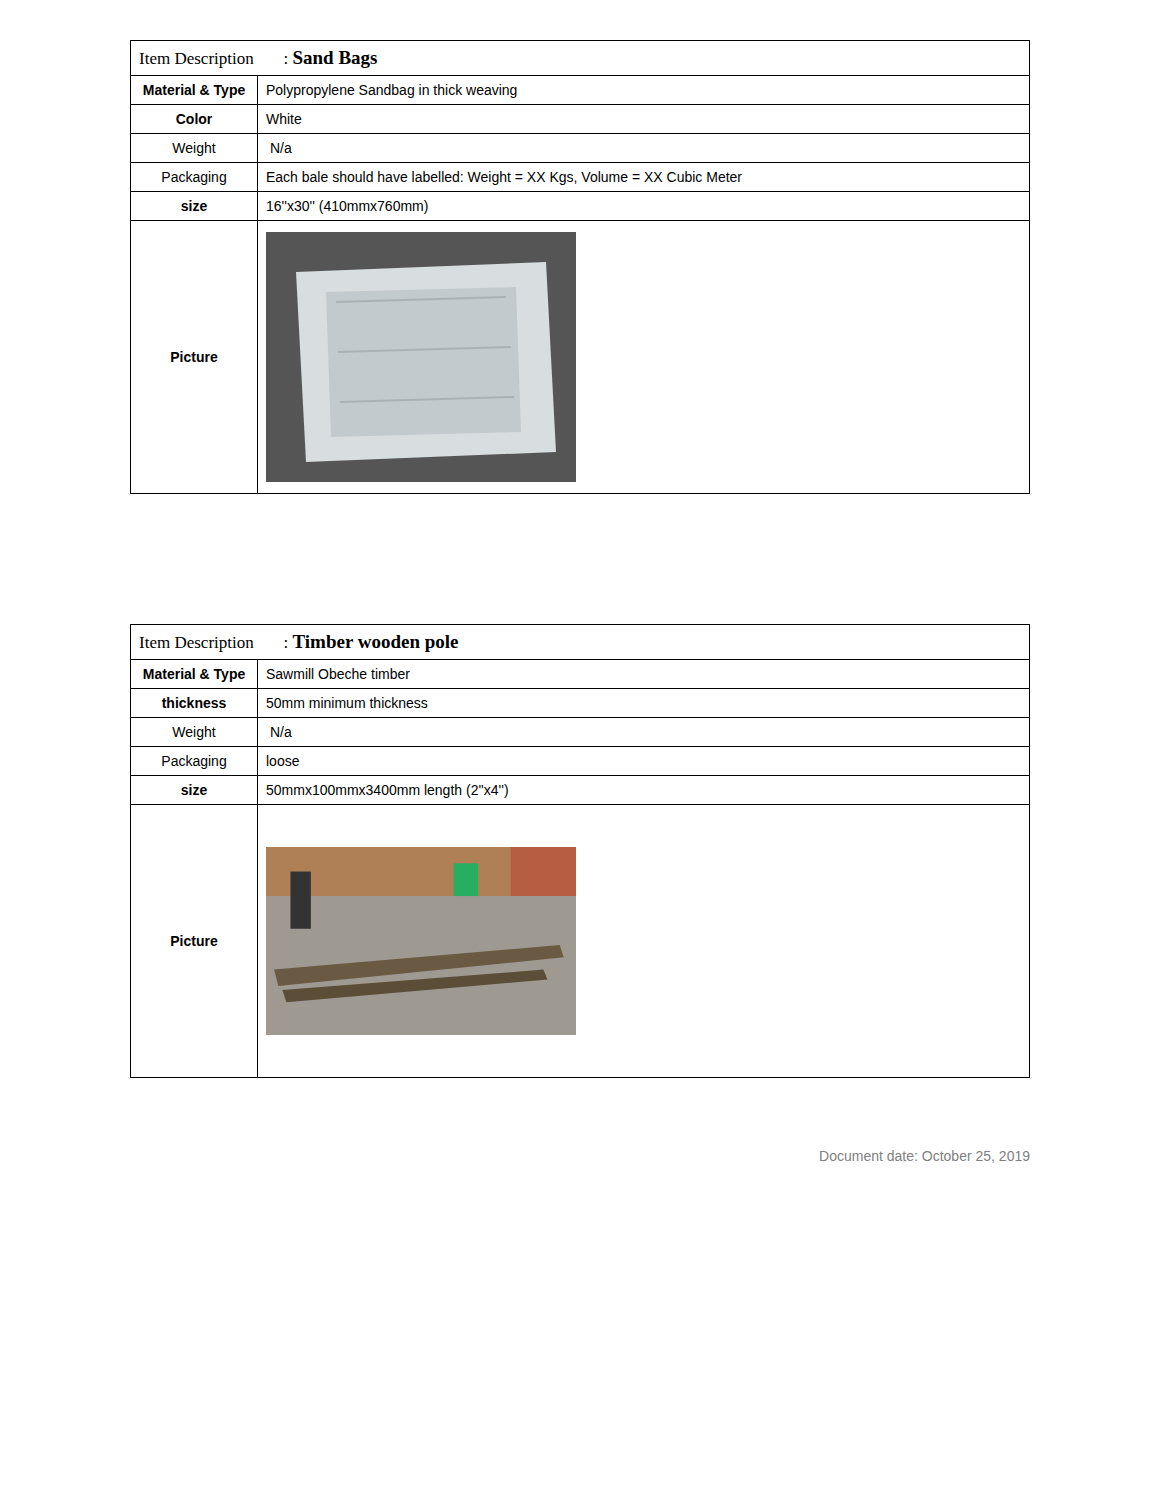| Item Description : Sand Bags |
| Material & Type | Polypropylene Sandbag in thick weaving |
| Color | White |
| Weight | N/a |
| Packaging | Each bale should have labelled: Weight = XX Kgs, Volume = XX Cubic Meter |
| size | 16''x30'' (410mmx760mm) |
| Picture | |
| Item Description : Timber wooden pole |
| Material & Type | Sawmill Obeche timber |
| thickness | 50mm minimum thickness |
| Weight | N/a |
| Packaging | loose |
| size | 50mmx100mmx3400mm length (2''x4'') |
| Picture | |
Document date: October 25, 2019